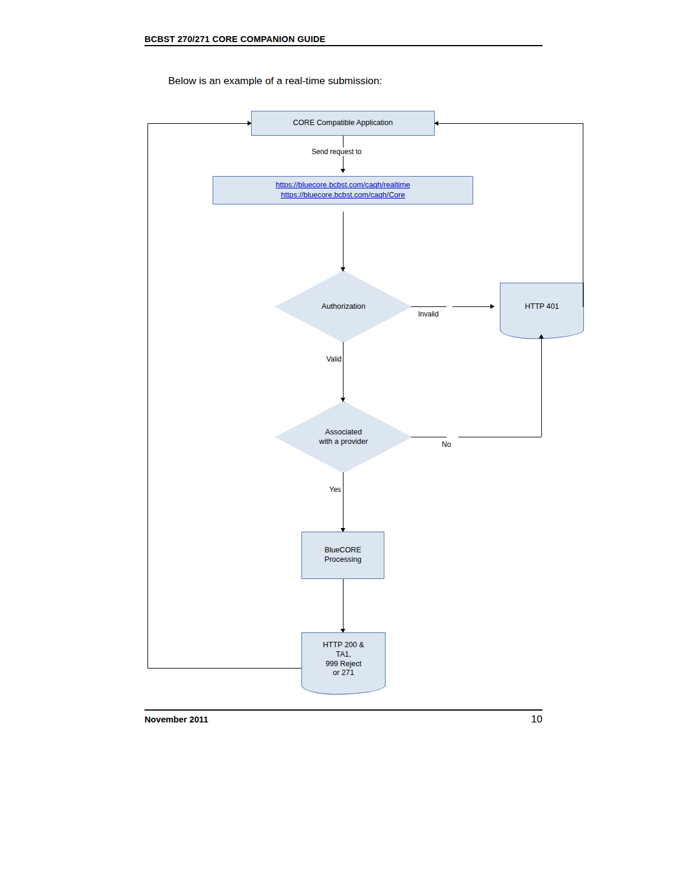BCBST 270/271 CORE COMPANION GUIDE
Below is an example of a real-time submission:
CORE Compatible Application
Send request to
https://bluecore.bcbst.com/caqh/realtime https://bluecore.bcbst.com/caqh/Core
Authorization
Invalid
HTTP 401
Valid
Associated
with a provider
No
Yes
BlueCORE
Processing
HTTP 200 &
TA1,
999 Reject
or 271
November 2011 10